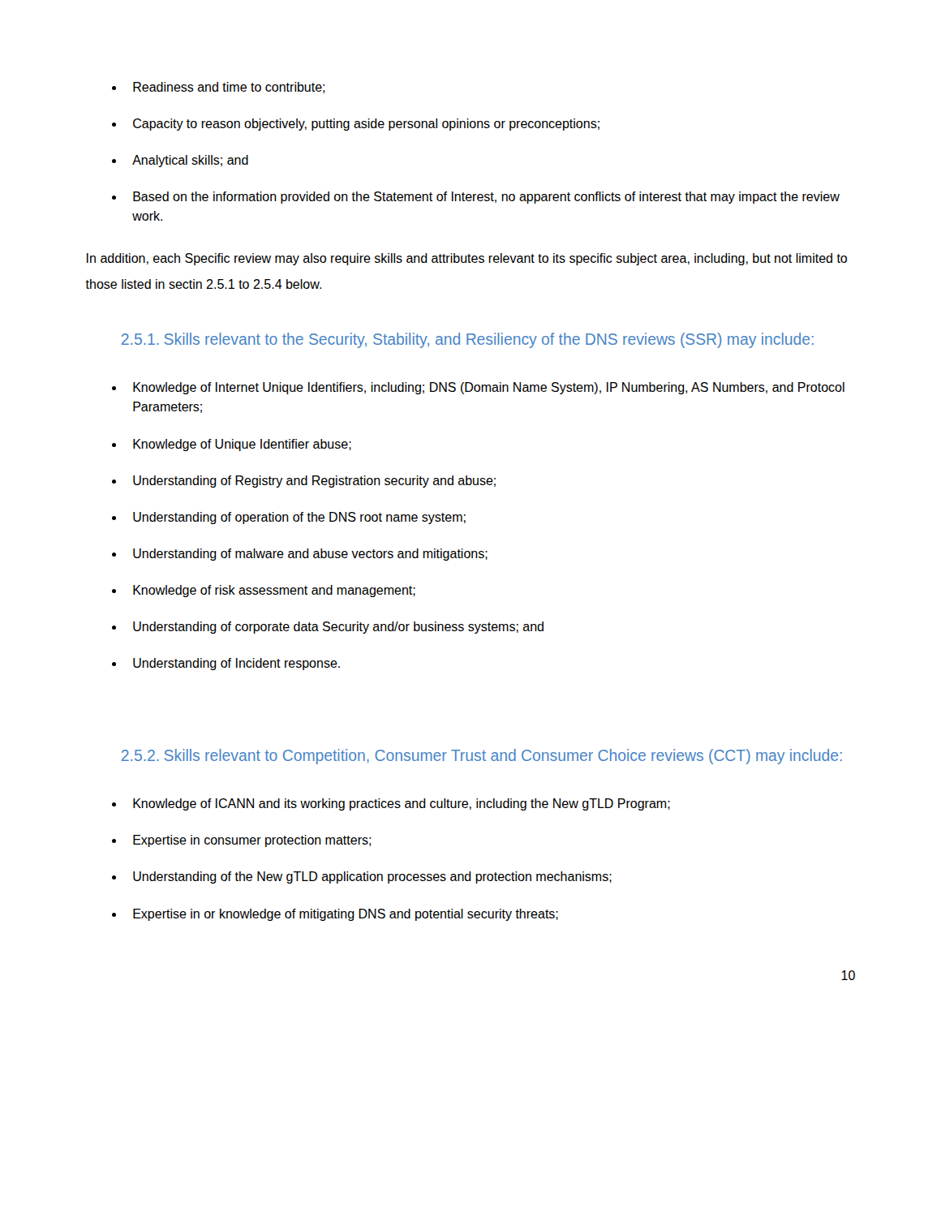Readiness and time to contribute;
Capacity to reason objectively, putting aside personal opinions or preconceptions;
Analytical skills; and
Based on the information provided on the Statement of Interest, no apparent conflicts of interest that may impact the review work.
In addition, each Specific review may also require skills and attributes relevant to its specific subject area, including, but not limited to those listed in sectin 2.5.1 to 2.5.4 below.
2.5.1. Skills relevant to the Security, Stability, and Resiliency of the DNS reviews (SSR) may include:
Knowledge of Internet Unique Identifiers, including; DNS (Domain Name System), IP Numbering, AS Numbers, and Protocol Parameters;
Knowledge of Unique Identifier abuse;
Understanding of Registry and Registration security and abuse;
Understanding of operation of the DNS root name system;
Understanding of malware and abuse vectors and mitigations;
Knowledge of risk assessment and management;
Understanding of corporate data Security and/or business systems; and
Understanding of Incident response.
2.5.2. Skills relevant to Competition, Consumer Trust and Consumer Choice reviews (CCT) may include:
Knowledge of ICANN and its working practices and culture, including the New gTLD Program;
Expertise in consumer protection matters;
Understanding of the New gTLD application processes and protection mechanisms;
Expertise in or knowledge of mitigating DNS and potential security threats;
10